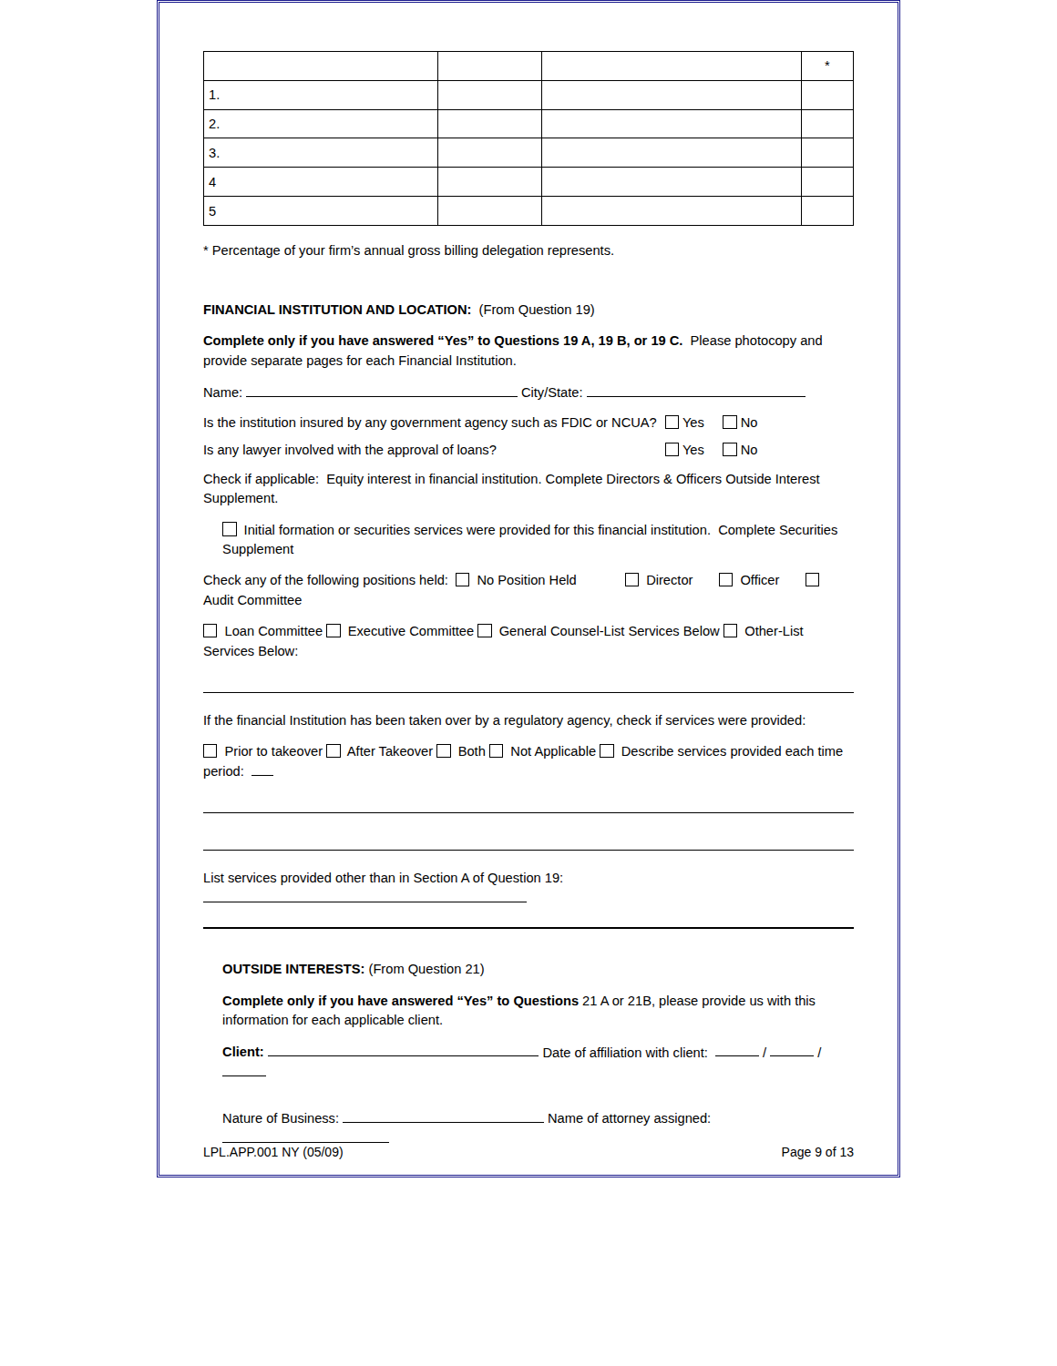| | | | * |
| 1. | | | |
| 2. | | | |
| 3. | | | |
| 4 | | | |
| 5 | | | |
* Percentage of your firm’s annual gross billing delegation represents.
FINANCIAL INSTITUTION AND LOCATION: (From Question 19)
Complete only if you have answered “Yes” to Questions 19 A, 19 B, or 19 C. Please photocopy and provide separate pages for each Financial Institution.
Name: City/State:
Is the institution insured by any government agency such as FDIC or NCUA? Yes No
Is any lawyer involved with the approval of loans? Yes No
Check if applicable: Equity interest in financial institution. Complete Directors & Officers Outside Interest Supplement.
Initial formation or securities services were provided for this financial institution. Complete Securities Supplement
Check any of the following positions held: No Position Held Director Officer Audit Committee
Loan Committee Executive Committee General Counsel-List Services Below Other-List Services Below:
If the financial Institution has been taken over by a regulatory agency, check if services were provided:
Prior to takeover After Takeover Both Not Applicable Describe services provided each time period:
List services provided other than in Section A of Question 19:
OUTSIDE INTERESTS: (From Question 21)
Complete only if you have answered “Yes” to Questions 21 A or 21B, please provide us with this information for each applicable client.
Client: Date of affiliation with client: / /
Nature of Business: Name of attorney assigned:
LPL.APP.001 NY (05/09) Page 9 of 13